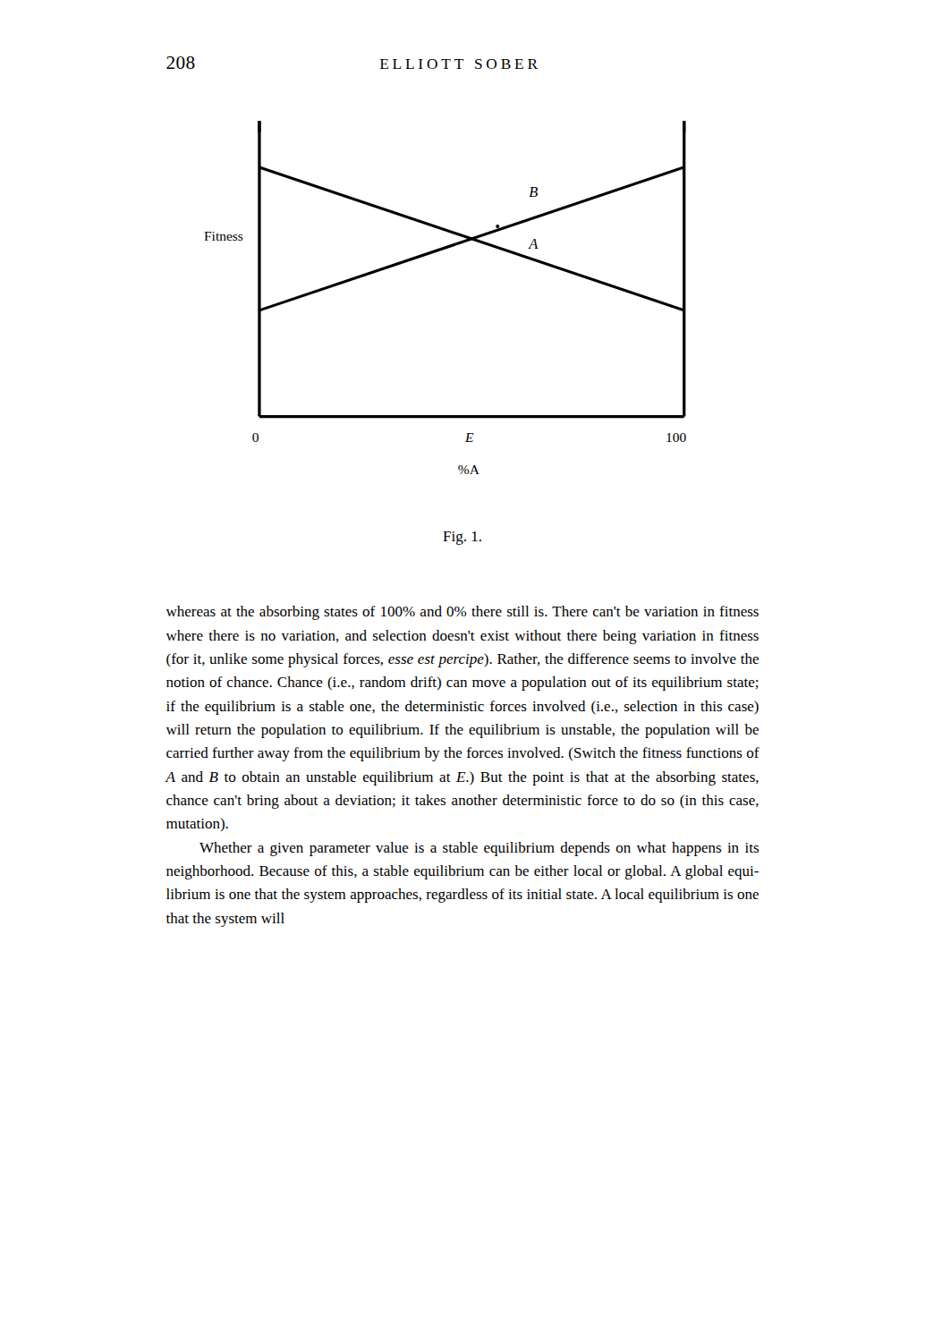208 Elliott Sober
Figure 1 A graph with fitness on the vertical axis and percentage of A on the horizontal axis from 0 to 100. Two straight lines cross at point E: line B rises from lower left to upper right, line A falls from upper left to lower right. B A Fitness 0 E 100 %A
Fig. 1.
whereas at the absorbing states of 100% and 0% there still is. There can't be variation in fitness where there is no variation, and selection doesn't exist without there being variation in fitness (for it, unlike some physical forces, esse est percipe). Rather, the difference seems to involve the notion of chance. Chance (i.e., random drift) can move a population out of its equilibrium state; if the equilibrium is a stable one, the deterministic forces involved (i.e., selection in this case) will return the population to equilibrium. If the equilibrium is unstable, the population will be carried further away from the equilibrium by the forces involved. (Switch the fitness functions of A and B to obtain an unstable equilibrium at E.) But the point is that at the absorbing states, chance can't bring about a deviation; it takes another deterministic force to do so (in this case, mutation).
Whether a given parameter value is a stable equilibrium depends on what happens in its neighborhood. Because of this, a stable equilibrium can be either local or global. A global equilibrium is one that the system approaches, regardless of its initial state. A local equilibrium is one that the system will